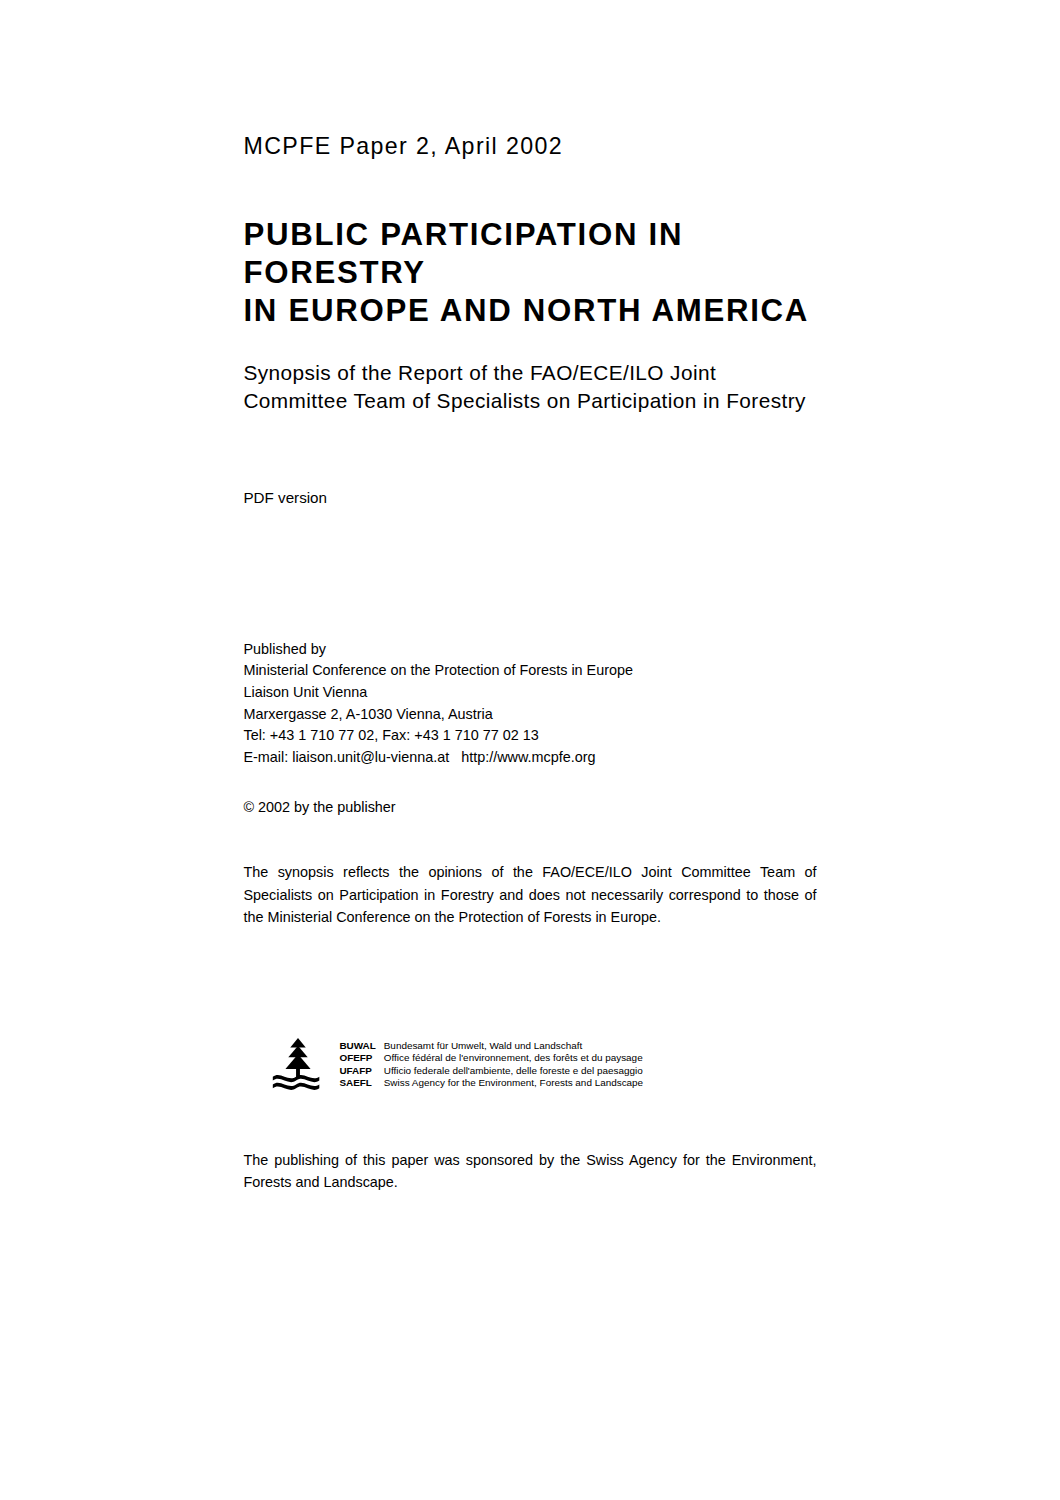MCPFE Paper 2, April 2002
Public Participation in Forestry
in Europe and North America
Synopsis of the Report of the FAO/ECE/ILO Joint Committee Team of Specialists on Participation in Forestry
PDF version
Published by
Ministerial Conference on the Protection of Forests in Europe
Liaison Unit Vienna
Marxergasse 2, A-1030 Vienna, Austria
Tel: +43 1 710 77 02, Fax: +43 1 710 77 02 13
E-mail: liaison.unit@lu-vienna.at http://www.mcpfe.org
© 2002 by the publisher
The synopsis reflects the opinions of the FAO/ECE/ILO Joint Committee Team of Specialists on Participation in Forestry and does not necessarily correspond to those of the Ministerial Conference on the Protection of Forests in Europe.
| BUWAL | Bundesamt für Umwelt, Wald und Landschaft |
| OFEFP | Office fédéral de l'environnement, des forêts et du paysage |
| UFAFP | Ufficio federale dell'ambiente, delle foreste e del paesaggio |
| SAEFL | Swiss Agency for the Environment, Forests and Landscape |
The publishing of this paper was sponsored by the Swiss Agency for the Environment, Forests and Landscape.